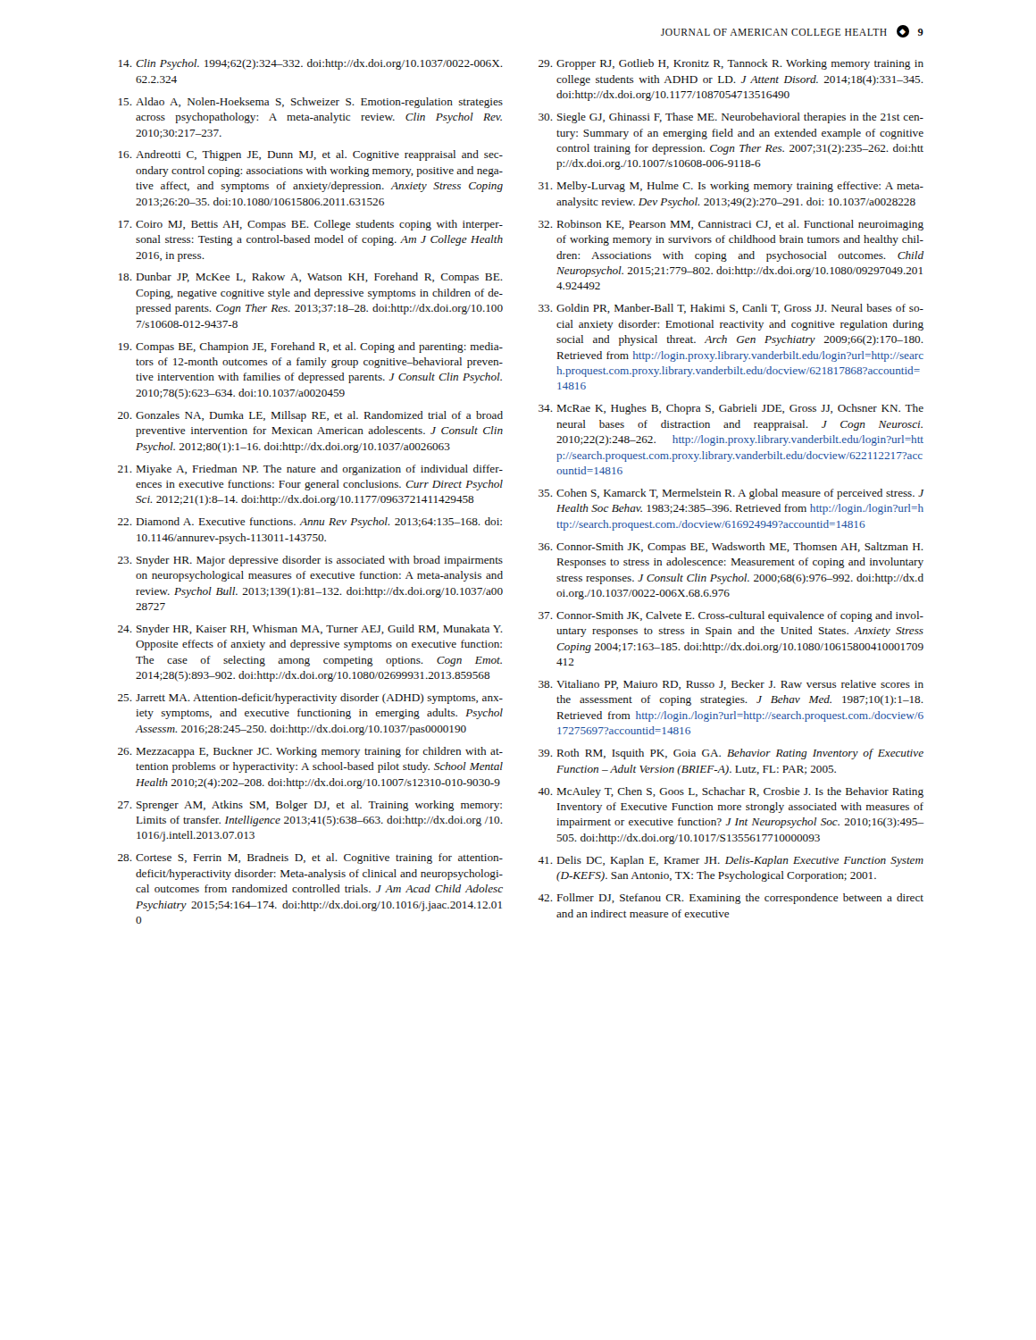Journal of American College Health ◆ 9
Clin Psychol. 1994;62(2):324–332. doi:http://dx.doi.org/10.1037/0022-006X.62.2.324
Aldao A, Nolen-Hoeksema S, Schweizer S. Emotion-regulation strategies across psychopathology: A meta-analytic review. Clin Psychol Rev. 2010;30:217–237.
Andreotti C, Thigpen JE, Dunn MJ, et al. Cognitive reappraisal and secondary control coping: associations with working memory, positive and negative affect, and symptoms of anxiety/depression. Anxiety Stress Coping 2013;26:20–35. doi:10.1080/10615806.2011.631526
Coiro MJ, Bettis AH, Compas BE. College students coping with interpersonal stress: Testing a control-based model of coping. Am J College Health 2016, in press.
Dunbar JP, McKee L, Rakow A, Watson KH, Forehand R, Compas BE. Coping, negative cognitive style and depressive symptoms in children of depressed parents. Cogn Ther Res. 2013;37:18–28. doi:http://dx.doi.org/10.1007/s10608-012-9437-8
Compas BE, Champion JE, Forehand R, et al. Coping and parenting: mediators of 12-month outcomes of a family group cognitive–behavioral preventive intervention with families of depressed parents. J Consult Clin Psychol. 2010;78(5):623–634. doi:10.1037/a0020459
Gonzales NA, Dumka LE, Millsap RE, et al. Randomized trial of a broad preventive intervention for Mexican American adolescents. J Consult Clin Psychol. 2012;80(1):1–16. doi:http://dx.doi.org/10.1037/a0026063
Miyake A, Friedman NP. The nature and organization of individual differences in executive functions: Four general conclusions. Curr Direct Psychol Sci. 2012;21(1):8–14. doi:http://dx.doi.org/10.1177/0963721411429458
Diamond A. Executive functions. Annu Rev Psychol. 2013;64:135–168. doi: 10.1146/annurev-psych-113011-143750.
Snyder HR. Major depressive disorder is associated with broad impairments on neuropsychological measures of executive function: A meta-analysis and review. Psychol Bull. 2013;139(1):81–132. doi:http://dx.doi.org/10.1037/a0028727
Snyder HR, Kaiser RH, Whisman MA, Turner AEJ, Guild RM, Munakata Y. Opposite effects of anxiety and depressive symptoms on executive function: The case of selecting among competing options. Cogn Emot. 2014;28(5):893–902. doi:http://dx.doi.org/10.1080/02699931.2013.859568
Jarrett MA. Attention-deficit/hyperactivity disorder (ADHD) symptoms, anxiety symptoms, and executive functioning in emerging adults. Psychol Assessm. 2016;28:245–250. doi:http://dx.doi.org/10.1037/pas0000190
Mezzacappa E, Buckner JC. Working memory training for children with attention problems or hyperactivity: A school-based pilot study. School Mental Health 2010;2(4):202–208. doi:http://dx.doi.org/10.1007/s12310-010-9030-9
Sprenger AM, Atkins SM, Bolger DJ, et al. Training working memory: Limits of transfer. Intelligence 2013;41(5):638–663. doi:http://dx.doi.org /10.1016/j.intell.2013.07.013
Cortese S, Ferrin M, Bradneis D, et al. Cognitive training for attention-deficit/hyperactivity disorder: Meta-analysis of clinical and neuropsychological outcomes from randomized controlled trials. J Am Acad Child Adolesc Psychiatry 2015;54:164–174. doi:http://dx.doi.org/10.1016/j.jaac.2014.12.010
Gropper RJ, Gotlieb H, Kronitz R, Tannock R. Working memory training in college students with ADHD or LD. J Attent Disord. 2014;18(4):331–345. doi:http://dx.doi.org/10.1177/1087054713516490
Siegle GJ, Ghinassi F, Thase ME. Neurobehavioral therapies in the 21st century: Summary of an emerging field and an extended example of cognitive control training for depression. Cogn Ther Res. 2007;31(2):235–262. doi:http://dx.doi.org./10.1007/s10608-006-9118-6
Melby-Lurvag M, Hulme C. Is working memory training effective: A meta-analysitc review. Dev Psychol. 2013;49(2):270–291. doi: 10.1037/a0028228
Robinson KE, Pearson MM, Cannistraci CJ, et al. Functional neuroimaging of working memory in survivors of childhood brain tumors and healthy children: Associations with coping and psychosocial outcomes. Child Neuropsychol. 2015;21:779–802. doi:http://dx.doi.org/10.1080/09297049.2014.924492
Goldin PR, Manber-Ball T, Hakimi S, Canli T, Gross JJ. Neural bases of social anxiety disorder: Emotional reactivity and cognitive regulation during social and physical threat. Arch Gen Psychiatry 2009;66(2):170–180. Retrieved from http://login.proxy.library.vanderbilt.edu/login?url=http://search.proquest.com.proxy.library.vanderbilt.edu/docview/621817868?accountid=14816
McRae K, Hughes B, Chopra S, Gabrieli JDE, Gross JJ, Ochsner KN. The neural bases of distraction and reappraisal. J Cogn Neurosci. 2010;22(2):248–262. http://login.proxy.library.vanderbilt.edu/login?url=http://search.proquest.com.proxy.library.vanderbilt.edu/docview/622112217?accountid=14816
Cohen S, Kamarck T, Mermelstein R. A global measure of perceived stress. J Health Soc Behav. 1983;24:385–396. Retrieved from http://login./login?url=http://search.proquest.com./docview/616924949?accountid=14816
Connor-Smith JK, Compas BE, Wadsworth ME, Thomsen AH, Saltzman H. Responses to stress in adolescence: Measurement of coping and involuntary stress responses. J Consult Clin Psychol. 2000;68(6):976–992. doi:http://dx.doi.org./10.1037/0022-006X.68.6.976
Connor-Smith JK, Calvete E. Cross-cultural equivalence of coping and involuntary responses to stress in Spain and the United States. Anxiety Stress Coping 2004;17:163–185. doi:http://dx.doi.org/10.1080/10615800410001709412
Vitaliano PP, Maiuro RD, Russo J, Becker J. Raw versus relative scores in the assessment of coping strategies. J Behav Med. 1987;10(1):1–18. Retrieved from http://login./login?url=http://search.proquest.com./docview/617275697?accountid=14816
Roth RM, Isquith PK, Goia GA. Behavior Rating Inventory of Executive Function – Adult Version (BRIEF-A). Lutz, FL: PAR; 2005.
McAuley T, Chen S, Goos L, Schachar R, Crosbie J. Is the Behavior Rating Inventory of Executive Function more strongly associated with measures of impairment or executive function? J Int Neuropsychol Soc. 2010;16(3):495–505. doi:http://dx.doi.org/10.1017/S1355617710000093
Delis DC, Kaplan E, Kramer JH. Delis-Kaplan Executive Function System (D-KEFS). San Antonio, TX: The Psychological Corporation; 2001.
Follmer DJ, Stefanou CR. Examining the correspondence between a direct and an indirect measure of executive